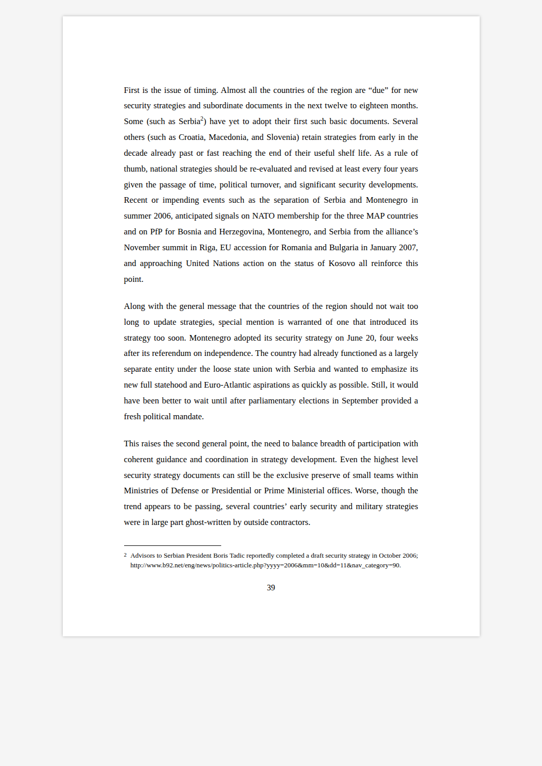First is the issue of timing. Almost all the countries of the region are “due” for new security strategies and subordinate documents in the next twelve to eighteen months. Some (such as Serbia2) have yet to adopt their first such basic documents. Several others (such as Croatia, Macedonia, and Slovenia) retain strategies from early in the decade already past or fast reaching the end of their useful shelf life. As a rule of thumb, national strategies should be re-evaluated and revised at least every four years given the passage of time, political turnover, and significant security developments. Recent or impending events such as the separation of Serbia and Montenegro in summer 2006, anticipated signals on NATO membership for the three MAP countries and on PfP for Bosnia and Herzegovina, Montenegro, and Serbia from the alliance’s November summit in Riga, EU accession for Romania and Bulgaria in January 2007, and approaching United Nations action on the status of Kosovo all reinforce this point.
Along with the general message that the countries of the region should not wait too long to update strategies, special mention is warranted of one that introduced its strategy too soon. Montenegro adopted its security strategy on June 20, four weeks after its referendum on independence. The country had already functioned as a largely separate entity under the loose state union with Serbia and wanted to emphasize its new full statehood and Euro-Atlantic aspirations as quickly as possible. Still, it would have been better to wait until after parliamentary elections in September provided a fresh political mandate.
This raises the second general point, the need to balance breadth of participation with coherent guidance and coordination in strategy development. Even the highest level security strategy documents can still be the exclusive preserve of small teams within Ministries of Defense or Presidential or Prime Ministerial offices. Worse, though the trend appears to be passing, several countries’ early security and military strategies were in large part ghost-written by outside contractors.
2 Advisors to Serbian President Boris Tadic reportedly completed a draft security strategy in October 2006; http://www.b92.net/eng/news/politics-article.php?yyyy=2006&mm=10&dd=11&nav_category=90.
39